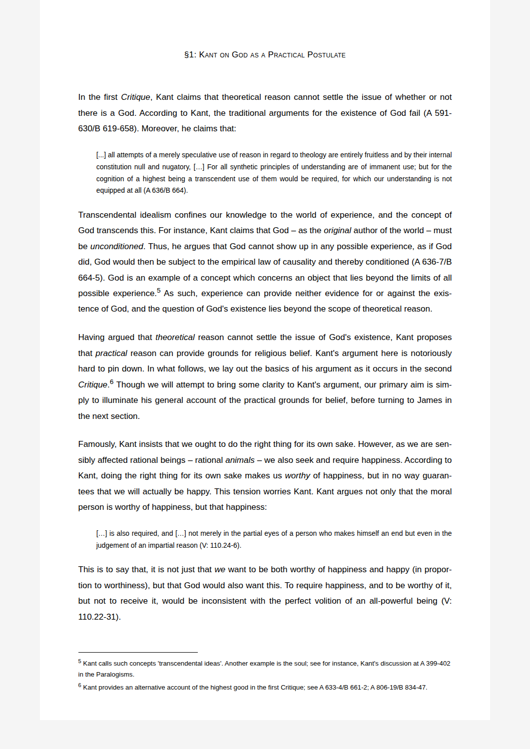§1: Kant on God as a Practical Postulate
In the first Critique, Kant claims that theoretical reason cannot settle the issue of whether or not there is a God. According to Kant, the traditional arguments for the existence of God fail (A 591-630/B 619-658). Moreover, he claims that:
[...] all attempts of a merely speculative use of reason in regard to theology are entirely fruitless and by their internal constitution null and nugatory, […] For all synthetic principles of understanding are of immanent use; but for the cognition of a highest being a transcendent use of them would be required, for which our understanding is not equipped at all (A 636/B 664).
Transcendental idealism confines our knowledge to the world of experience, and the concept of God transcends this. For instance, Kant claims that God – as the original author of the world – must be unconditioned. Thus, he argues that God cannot show up in any possible experience, as if God did, God would then be subject to the empirical law of causality and thereby conditioned (A 636-7/B 664-5). God is an example of a concept which concerns an object that lies beyond the limits of all possible experience.5 As such, experience can provide neither evidence for or against the existence of God, and the question of God's existence lies beyond the scope of theoretical reason.
Having argued that theoretical reason cannot settle the issue of God's existence, Kant proposes that practical reason can provide grounds for religious belief. Kant's argument here is notoriously hard to pin down. In what follows, we lay out the basics of his argument as it occurs in the second Critique.6 Though we will attempt to bring some clarity to Kant's argument, our primary aim is simply to illuminate his general account of the practical grounds for belief, before turning to James in the next section.
Famously, Kant insists that we ought to do the right thing for its own sake. However, as we are sensibly affected rational beings – rational animals – we also seek and require happiness. According to Kant, doing the right thing for its own sake makes us worthy of happiness, but in no way guarantees that we will actually be happy. This tension worries Kant. Kant argues not only that the moral person is worthy of happiness, but that happiness:
[…] is also required, and […] not merely in the partial eyes of a person who makes himself an end but even in the judgement of an impartial reason (V: 110.24-6).
This is to say that, it is not just that we want to be both worthy of happiness and happy (in proportion to worthiness), but that God would also want this. To require happiness, and to be worthy of it, but not to receive it, would be inconsistent with the perfect volition of an all-powerful being (V: 110.22-31).
5 Kant calls such concepts 'transcendental ideas'. Another example is the soul; see for instance, Kant's discussion at A 399-402 in the Paralogisms.
6 Kant provides an alternative account of the highest good in the first Critique; see A 633-4/B 661-2; A 806-19/B 834-47.